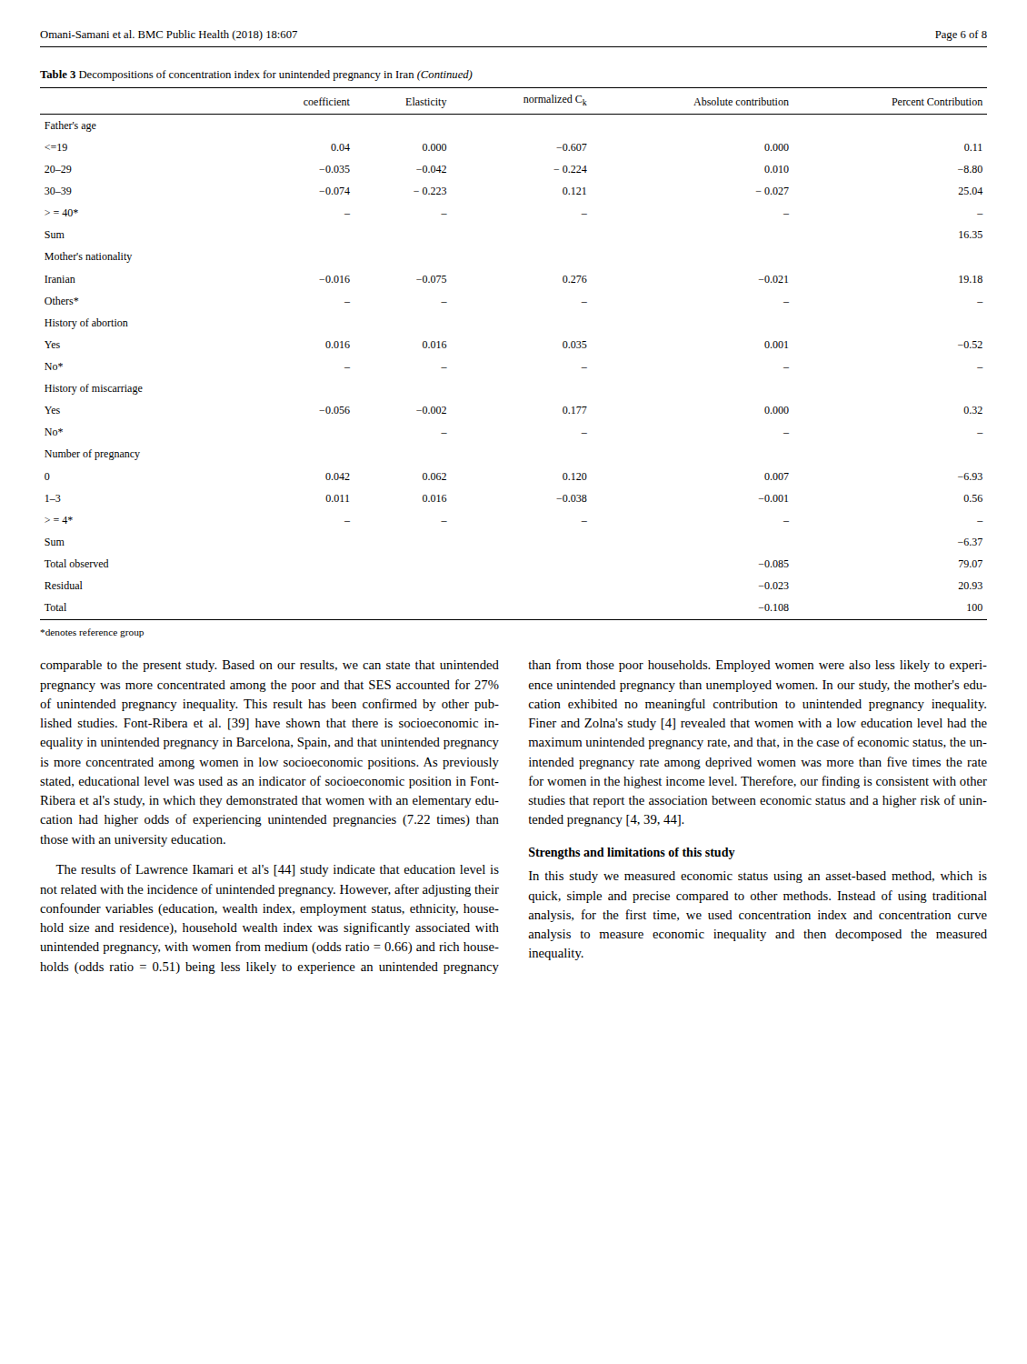Omani-Samani et al. BMC Public Health (2018) 18:607 Page 6 of 8
Table 3 Decompositions of concentration index for unintended pregnancy in Iran (Continued)
| | coefficient | Elasticity | normalized C k | Absolute contribution | Percent Contribution |
| --- | --- | --- | --- | --- | --- |
| Father's age | | | | | |
| <=19 | 0.04 | 0.000 | −0.607 | 0.000 | 0.11 |
| 20–29 | −0.035 | −0.042 | − 0.224 | 0.010 | −8.80 |
| 30–39 | −0.074 | − 0.223 | 0.121 | − 0.027 | 25.04 |
| > = 40* | – | – | – | – | – |
| Sum | | | | | 16.35 |
| Mother's nationality | | | | | |
| Iranian | −0.016 | −0.075 | 0.276 | −0.021 | 19.18 |
| Others* | – | – | – | – | – |
| History of abortion | | | | | |
| Yes | 0.016 | 0.016 | 0.035 | 0.001 | −0.52 |
| No* | – | – | – | – | – |
| History of miscarriage | | | | | |
| Yes | −0.056 | −0.002 | 0.177 | 0.000 | 0.32 |
| No* | | – | – | – | – |
| Number of pregnancy | | | | | |
| 0 | 0.042 | 0.062 | 0.120 | 0.007 | −6.93 |
| 1–3 | 0.011 | 0.016 | −0.038 | −0.001 | 0.56 |
| > = 4* | – | – | – | – | – |
| Sum | | | | | −6.37 |
| Total observed | | | | −0.085 | 79.07 |
| Residual | | | | −0.023 | 20.93 |
| Total | | | | −0.108 | 100 |
*denotes reference group
comparable to the present study. Based on our results, we can state that unintended pregnancy was more concentrated among the poor and that SES accounted for 27% of unintended pregnancy inequality. This result has been confirmed by other published studies. Font-Ribera et al. [39] have shown that there is socioeconomic inequality in unintended pregnancy in Barcelona, Spain, and that unintended pregnancy is more concentrated among women in low socioeconomic positions. As previously stated, educational level was used as an indicator of socioeconomic position in Font-Ribera et al's study, in which they demonstrated that women with an elementary education had higher odds of experiencing unintended pregnancies (7.22 times) than those with an university education.
The results of Lawrence Ikamari et al's [44] study indicate that education level is not related with the incidence of unintended pregnancy. However, after adjusting their confounder variables (education, wealth index, employment status, ethnicity, household size and residence), household wealth index was significantly associated with unintended pregnancy, with women from medium (odds ratio = 0.66) and rich households (odds ratio = 0.51) being less likely to experience an unintended pregnancy than from those poor households. Employed women were also less likely to experience unintended pregnancy than unemployed women. In our study, the mother's education exhibited no meaningful contribution to unintended pregnancy inequality. Finer and Zolna's study [4] revealed that women with a low education level had the maximum unintended pregnancy rate, and that, in the case of economic status, the unintended pregnancy rate among deprived women was more than five times the rate for women in the highest income level. Therefore, our finding is consistent with other studies that report the association between economic status and a higher risk of unintended pregnancy [4, 39, 44].
Strengths and limitations of this study
In this study we measured economic status using an asset-based method, which is quick, simple and precise compared to other methods. Instead of using traditional analysis, for the first time, we used concentration index and concentration curve analysis to measure economic inequality and then decomposed the measured inequality.